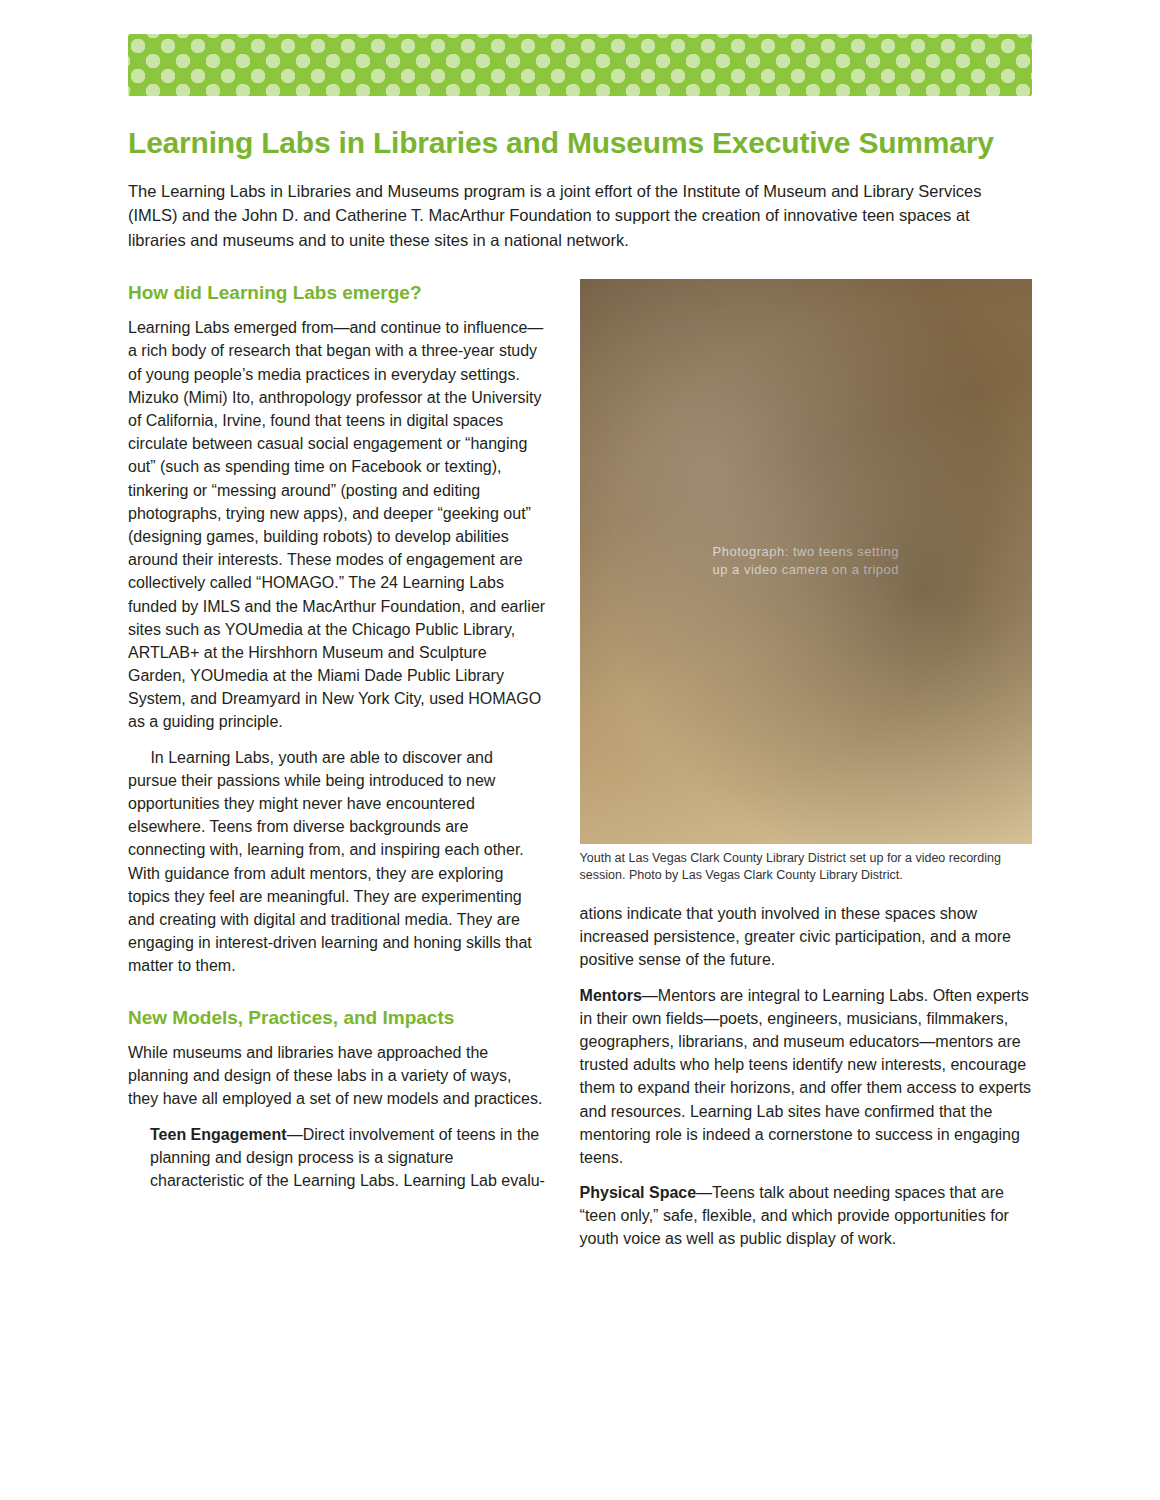Learning Labs in Libraries and Museums Executive Summary
The Learning Labs in Libraries and Museums program is a joint effort of the Institute of Museum and Library Services (IMLS) and the John D. and Catherine T. MacArthur Foundation to support the creation of innovative teen spaces at libraries and museums and to unite these sites in a national network.
How did Learning Labs emerge?
Learning Labs emerged from—and continue to influence— a rich body of research that began with a three-year study of young people’s media practices in everyday settings. Mizuko (Mimi) Ito, anthropology professor at the University of California, Irvine, found that teens in digital spaces circulate between casual social engagement or “hanging out” (such as spending time on Facebook or texting), tinkering or “messing around” (posting and editing photographs, trying new apps), and deeper “geeking out” (designing games, building robots) to develop abilities around their interests. These modes of engagement are collectively called “HOMAGO.” The 24 Learning Labs funded by IMLS and the MacArthur Foundation, and earlier sites such as YOUmedia at the Chicago Public Library, ARTLAB+ at the Hirshhorn Museum and Sculpture Garden, YOUmedia at the Miami Dade Public Library System, and Dreamyard in New York City, used HOMAGO as a guiding principle.
In Learning Labs, youth are able to discover and pursue their passions while being introduced to new opportunities they might never have encountered elsewhere. Teens from diverse backgrounds are connecting with, learning from, and inspiring each other. With guidance from adult mentors, they are exploring topics they feel are meaningful. They are experimenting and creating with digital and traditional media. They are engaging in interest-driven learning and honing skills that matter to them.
New Models, Practices, and Impacts
While museums and libraries have approached the planning and design of these labs in a variety of ways, they have all employed a set of new models and practices.
Teen Engagement—Direct involvement of teens in the planning and design process is a signature characteristic of the Learning Labs. Learning Lab evalu-
Photograph: two teens setting up a video camera on a tripod
Youth at Las Vegas Clark County Library District set up for a video recording session. Photo by Las Vegas Clark County Library District.
ations indicate that youth involved in these spaces show increased persistence, greater civic participation, and a more positive sense of the future.
Mentors—Mentors are integral to Learning Labs. Often experts in their own fields—poets, engineers, musicians, filmmakers, geographers, librarians, and museum educators—mentors are trusted adults who help teens identify new interests, encourage them to expand their horizons, and offer them access to experts and resources. Learning Lab sites have confirmed that the mentoring role is indeed a cornerstone to success in engaging teens.
Physical Space—Teens talk about needing spaces that are “teen only,” safe, flexible, and which provide opportunities for youth voice as well as public display of work.